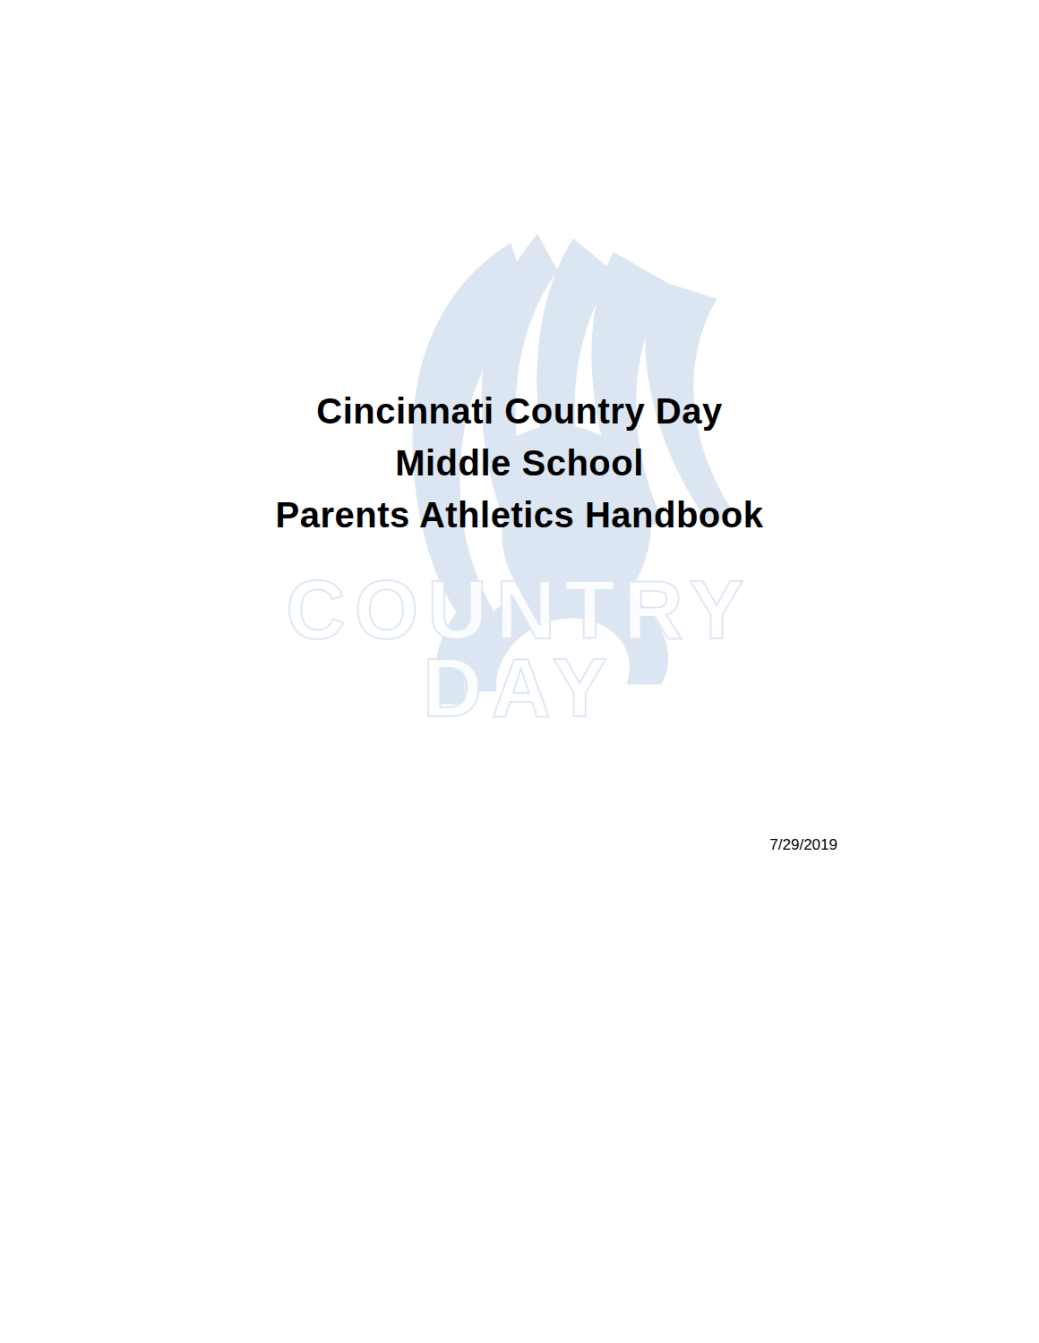COUNTRY
DAY
Cincinnati Country Day Middle School Parents Athletics Handbook
7/29/2019